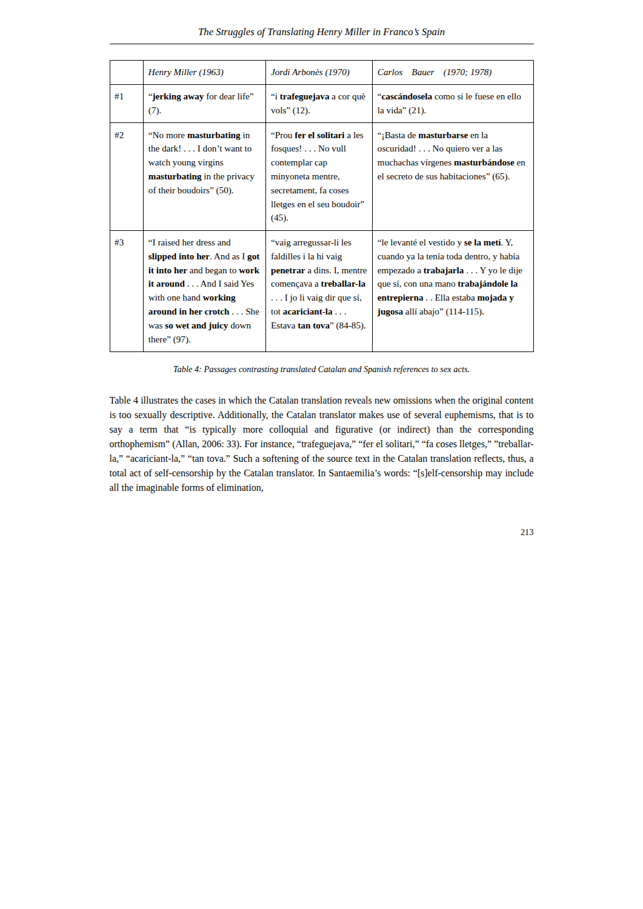The Struggles of Translating Henry Miller in Franco’s Spain
| | Henry Miller (1963) | Jordi Arbonès (1970) | Carlos Bauer (1970; 1978) |
| --- | --- | --- | --- |
| #1 | “ jerking away for dear life” (7). | “i trafeguejava a cor què vols” (12). | “ cascándosela como si le fuese en ello la vida” (21). |
| #2 | “No more masturbating in the dark! . . . I don’t want to watch young virgins masturbating in the privacy of their boudoirs” (50). | “Prou fer el solitari a les fosques! . . . No vull contemplar cap minyoneta mentre, secretament, fa coses lletges en el seu boudoir” (45). | “¡Basta de masturbarse en la oscuridad! . . . No quiero ver a las muchachas vírgenes masturbándose en el secreto de sus habitaciones” (65). |
| #3 | “I raised her dress and slipped into her . And as I got it into her and began to work it around . . . And I said Yes with one hand working around in her crotch . . . She was so wet and juicy down there” (97). | “vaig arregussar-li les faldilles i la hi vaig penetrar a dins. I, mentre començava a treballar-la . . . I jo li vaig dir que sí, tot acariciant-la . . . Estava tan tova ” (84-85). | “le levanté el vestido y se la metí . Y, cuando ya la tenía toda dentro, y había empezado a trabajarla . . . Y yo le dije que sí, con una mano trabajándole la entrepierna . . Ella estaba mojada y jugosa allí abajo” (114-115). |
Table 4: Passages contrasting translated Catalan and Spanish references to sex acts.
Table 4 illustrates the cases in which the Catalan translation reveals new omissions when the original content is too sexually descriptive. Additionally, the Catalan translator makes use of several euphemisms, that is to say a term that “is typically more colloquial and figurative (or indirect) than the corresponding orthophemism” (Allan, 2006: 33). For instance, “trafeguejava,” “fer el solitari,” “fa coses lletges,” ”treballar-la,” “acariciant-la,” “tan tova.” Such a softening of the source text in the Catalan translation reflects, thus, a total act of self-censorship by the Catalan translator. In Santaemilia’s words: “[s]elf-censorship may include all the imaginable forms of elimination,
213